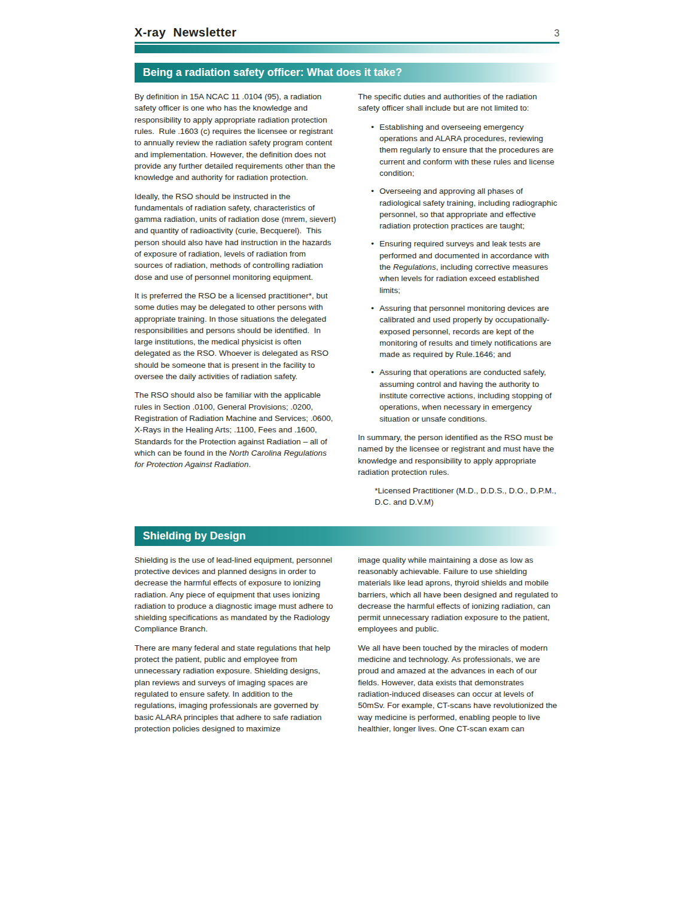X-ray Newsletter
3
Being a radiation safety officer: What does it take?
By definition in 15A NCAC 11 .0104 (95), a radiation safety officer is one who has the knowledge and responsibility to apply appropriate radiation protection rules. Rule .1603 (c) requires the licensee or registrant to annually review the radiation safety program content and implementation. However, the definition does not provide any further detailed requirements other than the knowledge and authority for radiation protection.
Ideally, the RSO should be instructed in the fundamentals of radiation safety, characteristics of gamma radiation, units of radiation dose (mrem, sievert) and quantity of radioactivity (curie, Becquerel). This person should also have had instruction in the hazards of exposure of radiation, levels of radiation from sources of radiation, methods of controlling radiation dose and use of personnel monitoring equipment.
It is preferred the RSO be a licensed practitioner*, but some duties may be delegated to other persons with appropriate training. In those situations the delegated responsibilities and persons should be identified. In large institutions, the medical physicist is often delegated as the RSO. Whoever is delegated as RSO should be someone that is present in the facility to oversee the daily activities of radiation safety.
The RSO should also be familiar with the applicable rules in Section .0100, General Provisions; .0200, Registration of Radiation Machine and Services; .0600, X-Rays in the Healing Arts; .1100, Fees and .1600, Standards for the Protection against Radiation – all of which can be found in the North Carolina Regulations for Protection Against Radiation.
The specific duties and authorities of the radiation safety officer shall include but are not limited to:
Establishing and overseeing emergency operations and ALARA procedures, reviewing them regularly to ensure that the procedures are current and conform with these rules and license condition;
Overseeing and approving all phases of radiological safety training, including radiographic personnel, so that appropriate and effective radiation protection practices are taught;
Ensuring required surveys and leak tests are performed and documented in accordance with the Regulations, including corrective measures when levels for radiation exceed established limits;
Assuring that personnel monitoring devices are calibrated and used properly by occupationally-exposed personnel, records are kept of the monitoring of results and timely notifications are made as required by Rule.1646; and
Assuring that operations are conducted safely, assuming control and having the authority to institute corrective actions, including stopping of operations, when necessary in emergency situation or unsafe conditions.
In summary, the person identified as the RSO must be named by the licensee or registrant and must have the knowledge and responsibility to apply appropriate radiation protection rules.
*Licensed Practitioner (M.D., D.D.S., D.O., D.P.M., D.C. and D.V.M)
Shielding by Design
Shielding is the use of lead-lined equipment, personnel protective devices and planned designs in order to decrease the harmful effects of exposure to ionizing radiation. Any piece of equipment that uses ionizing radiation to produce a diagnostic image must adhere to shielding specifications as mandated by the Radiology Compliance Branch.
There are many federal and state regulations that help protect the patient, public and employee from unnecessary radiation exposure. Shielding designs, plan reviews and surveys of imaging spaces are regulated to ensure safety. In addition to the regulations, imaging professionals are governed by basic ALARA principles that adhere to safe radiation protection policies designed to maximize
image quality while maintaining a dose as low as reasonably achievable. Failure to use shielding materials like lead aprons, thyroid shields and mobile barriers, which all have been designed and regulated to decrease the harmful effects of ionizing radiation, can permit unnecessary radiation exposure to the patient, employees and public.
We all have been touched by the miracles of modern medicine and technology. As professionals, we are proud and amazed at the advances in each of our fields. However, data exists that demonstrates radiation-induced diseases can occur at levels of 50mSv. For example, CT-scans have revolutionized the way medicine is performed, enabling people to live healthier, longer lives. One CT-scan exam can